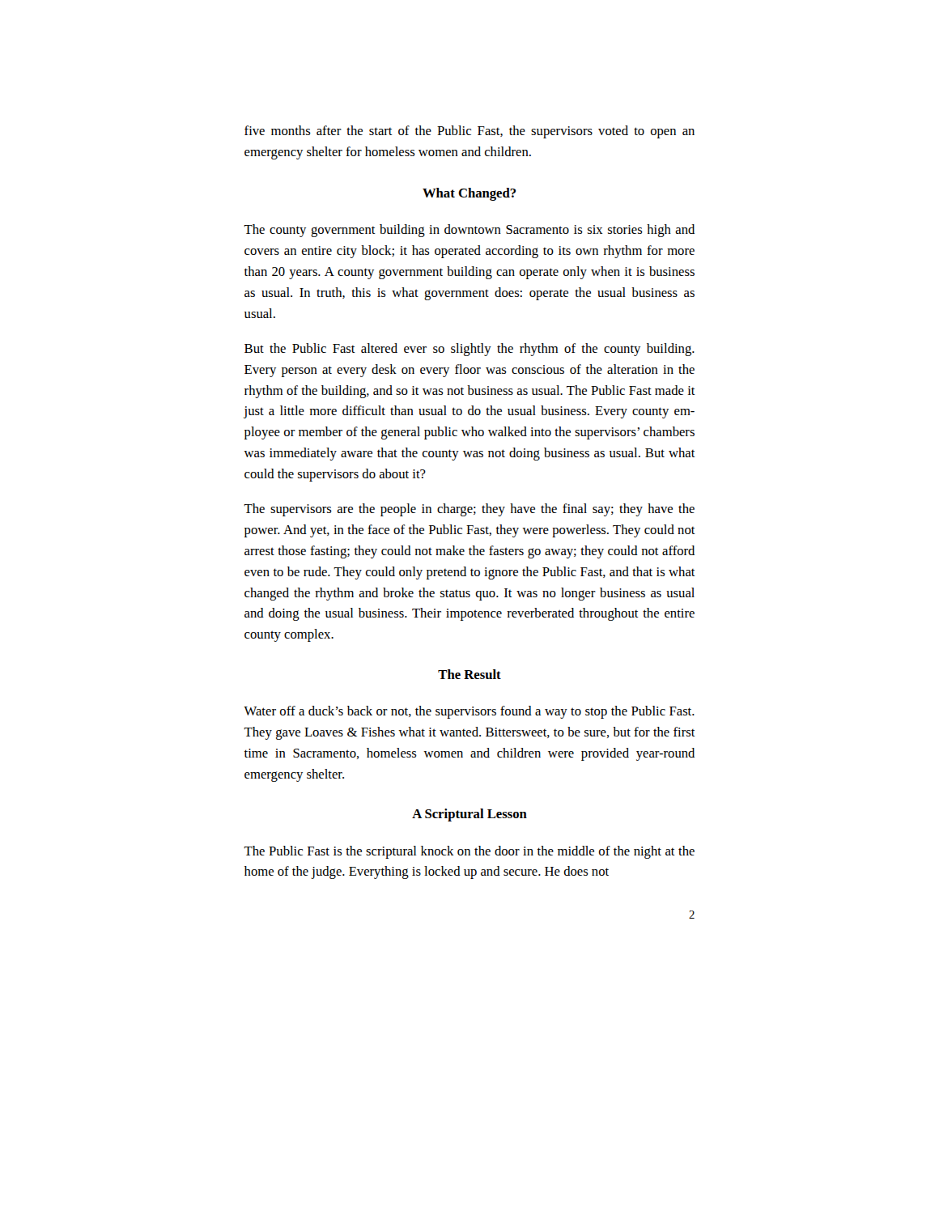five months after the start of the Public Fast, the supervisors voted to open an emergency shelter for homeless women and children.
What Changed?
The county government building in downtown Sacramento is six stories high and covers an entire city block; it has operated according to its own rhythm for more than 20 years. A county government building can operate only when it is business as usual. In truth, this is what government does: operate the usual business as usual.
But the Public Fast altered ever so slightly the rhythm of the county building. Every person at every desk on every floor was conscious of the alteration in the rhythm of the building, and so it was not business as usual. The Public Fast made it just a little more difficult than usual to do the usual business. Every county employee or member of the general public who walked into the supervisors’ chambers was immediately aware that the county was not doing business as usual. But what could the supervisors do about it?
The supervisors are the people in charge; they have the final say; they have the power. And yet, in the face of the Public Fast, they were powerless. They could not arrest those fasting; they could not make the fasters go away; they could not afford even to be rude. They could only pretend to ignore the Public Fast, and that is what changed the rhythm and broke the status quo. It was no longer business as usual and doing the usual business. Their impotence reverberated throughout the entire county complex.
The Result
Water off a duck’s back or not, the supervisors found a way to stop the Public Fast. They gave Loaves & Fishes what it wanted. Bittersweet, to be sure, but for the first time in Sacramento, homeless women and children were provided year-round emergency shelter.
A Scriptural Lesson
The Public Fast is the scriptural knock on the door in the middle of the night at the home of the judge. Everything is locked up and secure. He does not
2